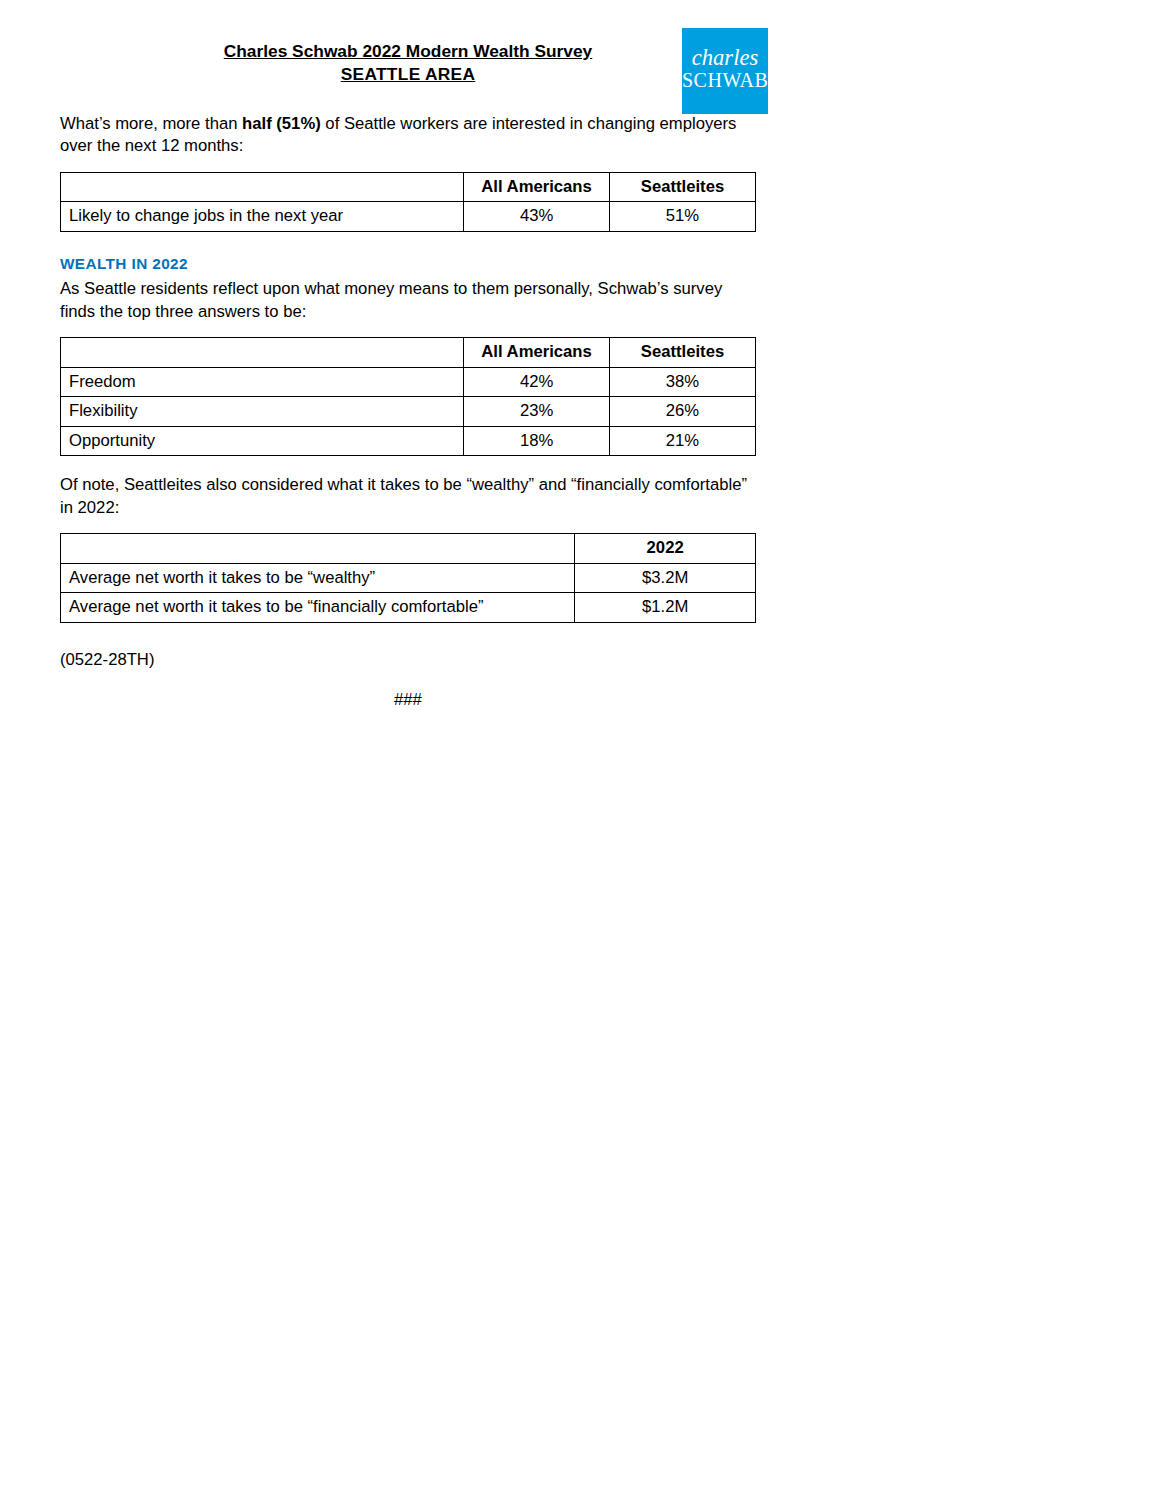charles SCHWAB
Charles Schwab 2022 Modern Wealth Survey
SEATTLE AREA
What’s more, more than half (51%) of Seattle workers are interested in changing employers over the next 12 months:
| | All Americans | Seattleites |
| --- | --- | --- |
| Likely to change jobs in the next year | 43% | 51% |
WEALTH IN 2022
As Seattle residents reflect upon what money means to them personally, Schwab’s survey finds the top three answers to be:
| | All Americans | Seattleites |
| --- | --- | --- |
| Freedom | 42% | 38% |
| Flexibility | 23% | 26% |
| Opportunity | 18% | 21% |
Of note, Seattleites also considered what it takes to be “wealthy” and “financially comfortable” in 2022:
| | 2022 |
| --- | --- |
| Average net worth it takes to be “wealthy” | $3.2M |
| Average net worth it takes to be “financially comfortable” | $1.2M |
(0522-28TH)
###